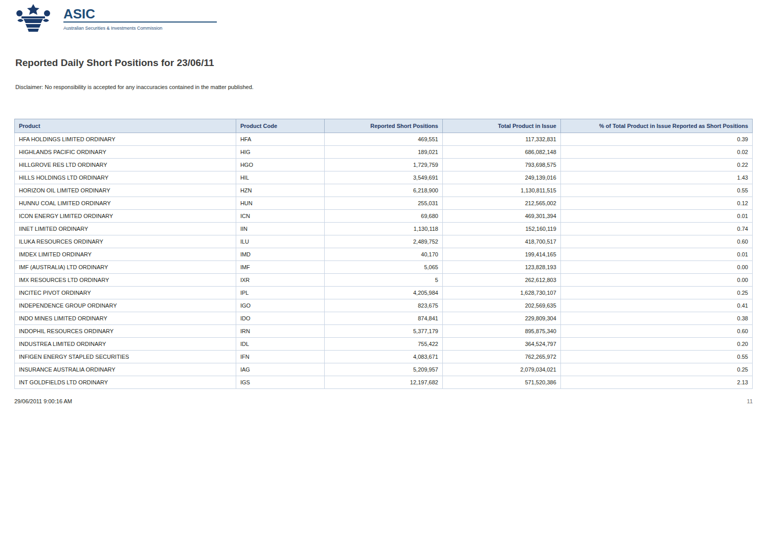ASIC Australian Securities & Investments Commission
Reported Daily Short Positions for 23/06/11
Disclaimer: No responsibility is accepted for any inaccuracies contained in the matter published.
| Product | Product Code | Reported Short Positions | Total Product in Issue | % of Total Product in Issue Reported as Short Positions |
| --- | --- | --- | --- | --- |
| HFA HOLDINGS LIMITED ORDINARY | HFA | 469,551 | 117,332,831 | 0.39 |
| HIGHLANDS PACIFIC ORDINARY | HIG | 189,021 | 686,082,148 | 0.02 |
| HILLGROVE RES LTD ORDINARY | HGO | 1,729,759 | 793,698,575 | 0.22 |
| HILLS HOLDINGS LTD ORDINARY | HIL | 3,549,691 | 249,139,016 | 1.43 |
| HORIZON OIL LIMITED ORDINARY | HZN | 6,218,900 | 1,130,811,515 | 0.55 |
| HUNNU COAL LIMITED ORDINARY | HUN | 255,031 | 212,565,002 | 0.12 |
| ICON ENERGY LIMITED ORDINARY | ICN | 69,680 | 469,301,394 | 0.01 |
| IINET LIMITED ORDINARY | IIN | 1,130,118 | 152,160,119 | 0.74 |
| ILUKA RESOURCES ORDINARY | ILU | 2,489,752 | 418,700,517 | 0.60 |
| IMDEX LIMITED ORDINARY | IMD | 40,170 | 199,414,165 | 0.01 |
| IMF (AUSTRALIA) LTD ORDINARY | IMF | 5,065 | 123,828,193 | 0.00 |
| IMX RESOURCES LTD ORDINARY | IXR | 5 | 262,612,803 | 0.00 |
| INCITEC PIVOT ORDINARY | IPL | 4,205,984 | 1,628,730,107 | 0.25 |
| INDEPENDENCE GROUP ORDINARY | IGO | 823,675 | 202,569,635 | 0.41 |
| INDO MINES LIMITED ORDINARY | IDO | 874,841 | 229,809,304 | 0.38 |
| INDOPHIL RESOURCES ORDINARY | IRN | 5,377,179 | 895,875,340 | 0.60 |
| INDUSTREA LIMITED ORDINARY | IDL | 755,422 | 364,524,797 | 0.20 |
| INFIGEN ENERGY STAPLED SECURITIES | IFN | 4,083,671 | 762,265,972 | 0.55 |
| INSURANCE AUSTRALIA ORDINARY | IAG | 5,209,957 | 2,079,034,021 | 0.25 |
| INT GOLDFIELDS LTD ORDINARY | IGS | 12,197,682 | 571,520,386 | 2.13 |
29/06/2011 9:00:16 AM 11